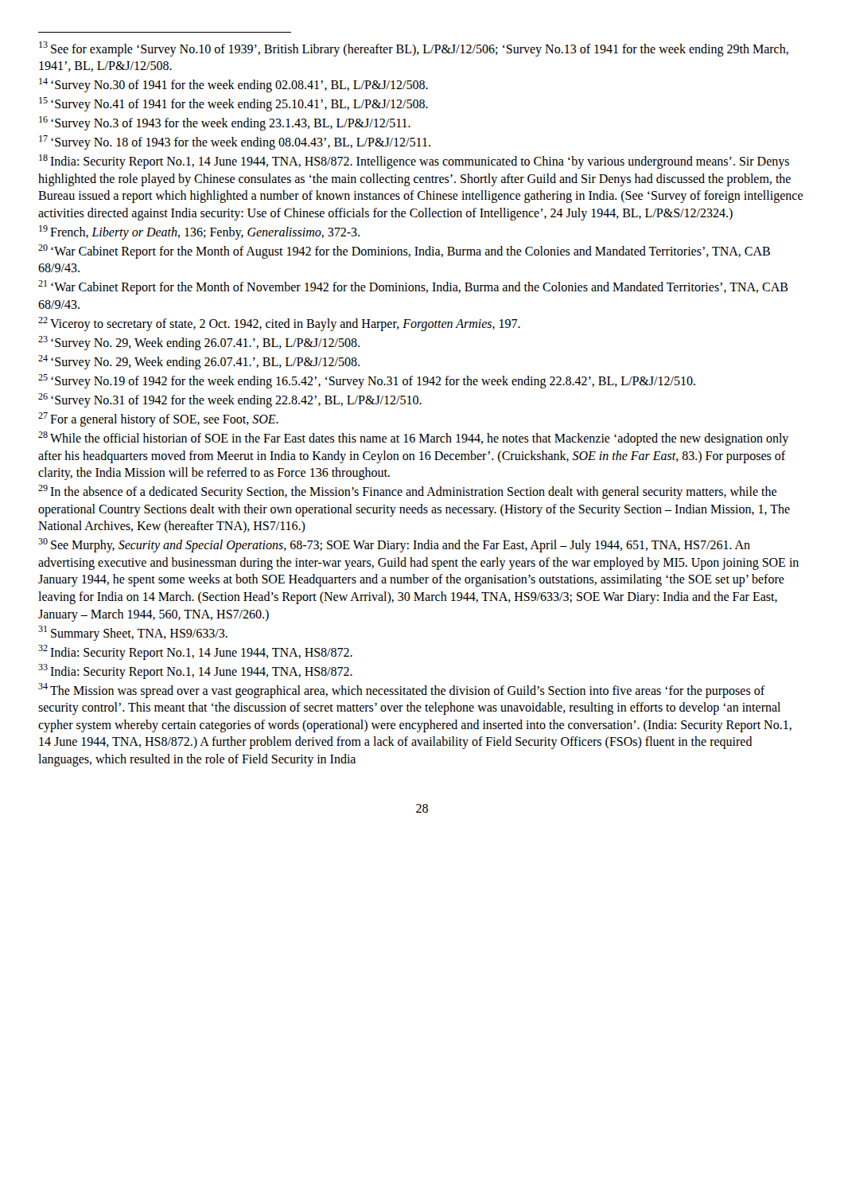13See for example ‘Survey No.10 of 1939’, British Library (hereafter BL), L/P&J/12/506; ‘Survey No.13 of 1941 for the week ending 29th March, 1941’, BL, L/P&J/12/508.
14‘Survey No.30 of 1941 for the week ending 02.08.41’, BL, L/P&J/12/508.
15‘Survey No.41 of 1941 for the week ending 25.10.41’, BL, L/P&J/12/508.
16‘Survey No.3 of 1943 for the week ending 23.1.43, BL, L/P&J/12/511.
17‘Survey No. 18 of 1943 for the week ending 08.04.43’, BL, L/P&J/12/511.
18India: Security Report No.1, 14 June 1944, TNA, HS8/872. Intelligence was communicated to China ‘by various underground means’. Sir Denys highlighted the role played by Chinese consulates as ‘the main collecting centres’. Shortly after Guild and Sir Denys had discussed the problem, the Bureau issued a report which highlighted a number of known instances of Chinese intelligence gathering in India. (See ‘Survey of foreign intelligence activities directed against India security: Use of Chinese officials for the Collection of Intelligence’, 24 July 1944, BL, L/P&S/12/2324.)
19French, Liberty or Death, 136; Fenby, Generalissimo, 372-3.
20‘War Cabinet Report for the Month of August 1942 for the Dominions, India, Burma and the Colonies and Mandated Territories’, TNA, CAB 68/9/43.
21‘War Cabinet Report for the Month of November 1942 for the Dominions, India, Burma and the Colonies and Mandated Territories’, TNA, CAB 68/9/43.
22Viceroy to secretary of state, 2 Oct. 1942, cited in Bayly and Harper, Forgotten Armies, 197.
23‘Survey No. 29, Week ending 26.07.41.’, BL, L/P&J/12/508.
24‘Survey No. 29, Week ending 26.07.41.’, BL, L/P&J/12/508.
25‘Survey No.19 of 1942 for the week ending 16.5.42’, ‘Survey No.31 of 1942 for the week ending 22.8.42’, BL, L/P&J/12/510.
26‘Survey No.31 of 1942 for the week ending 22.8.42’, BL, L/P&J/12/510.
27For a general history of SOE, see Foot, SOE.
28While the official historian of SOE in the Far East dates this name at 16 March 1944, he notes that Mackenzie ‘adopted the new designation only after his headquarters moved from Meerut in India to Kandy in Ceylon on 16 December’. (Cruickshank, SOE in the Far East, 83.) For purposes of clarity, the India Mission will be referred to as Force 136 throughout.
29In the absence of a dedicated Security Section, the Mission’s Finance and Administration Section dealt with general security matters, while the operational Country Sections dealt with their own operational security needs as necessary. (History of the Security Section – Indian Mission, 1, The National Archives, Kew (hereafter TNA), HS7/116.)
30See Murphy, Security and Special Operations, 68-73; SOE War Diary: India and the Far East, April – July 1944, 651, TNA, HS7/261. An advertising executive and businessman during the inter-war years, Guild had spent the early years of the war employed by MI5. Upon joining SOE in January 1944, he spent some weeks at both SOE Headquarters and a number of the organisation’s outstations, assimilating ‘the SOE set up’ before leaving for India on 14 March. (Section Head’s Report (New Arrival), 30 March 1944, TNA, HS9/633/3; SOE War Diary: India and the Far East, January – March 1944, 560, TNA, HS7/260.)
31Summary Sheet, TNA, HS9/633/3.
32India: Security Report No.1, 14 June 1944, TNA, HS8/872.
33India: Security Report No.1, 14 June 1944, TNA, HS8/872.
34The Mission was spread over a vast geographical area, which necessitated the division of Guild’s Section into five areas ‘for the purposes of security control’. This meant that ‘the discussion of secret matters’ over the telephone was unavoidable, resulting in efforts to develop ‘an internal cypher system whereby certain categories of words (operational) were encyphered and inserted into the conversation’. (India: Security Report No.1, 14 June 1944, TNA, HS8/872.) A further problem derived from a lack of availability of Field Security Officers (FSOs) fluent in the required languages, which resulted in the role of Field Security in India
28